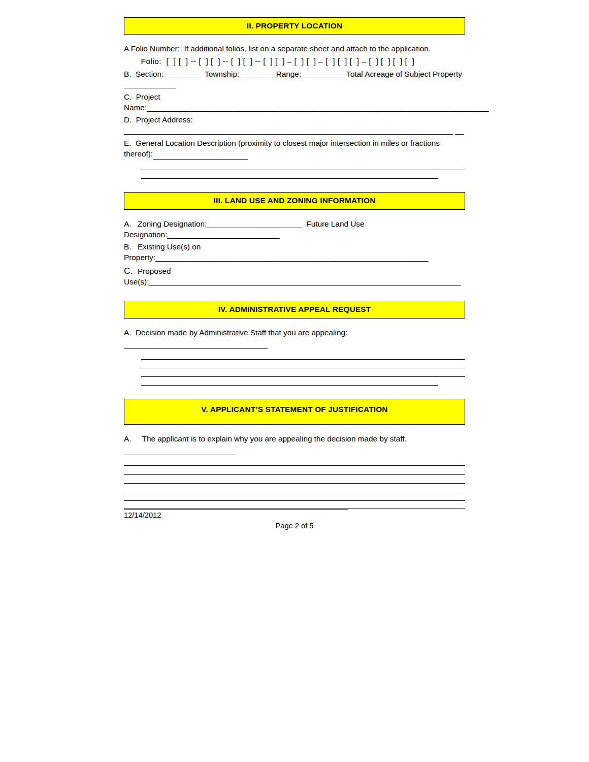II. PROPERTY LOCATION
A Folio Number: If additional folios, list on a separate sheet and attach to the application.
Folio: [ ] [ ] -- [ ] [ ] -- [ ] [ ] -- [ ] [ ] – [ ] [ ] – [ ] [ ] [ ] – [ ] [ ] [ ] [ ]
B. Section:_________ Township:________ Range:__________ Total Acreage of Subject Property ____________
C. Project Name:_______________________________________________________________________________
D. Project Address: ____________________________________________________________________________ __
E. General Location Description (proximity to closest major intersection in miles or fractions thereof):
III. LAND USE AND ZONING INFORMATION
A. Zoning Designation:______________________ Future Land Use Designation:__________________________
B. Existing Use(s) on Property:_______________________________________________________________
C. Proposed Use(s):________________________________________________________________________
IV. ADMINISTRATIVE APPEAL REQUEST
A. Decision made by Administrative Staff that you are appealing:
V. APPLICANT’S STATEMENT OF JUSTIFICATION
A. The applicant is to explain why you are appealing the decision made by staff.
12/14/2012
Page 2 of 5